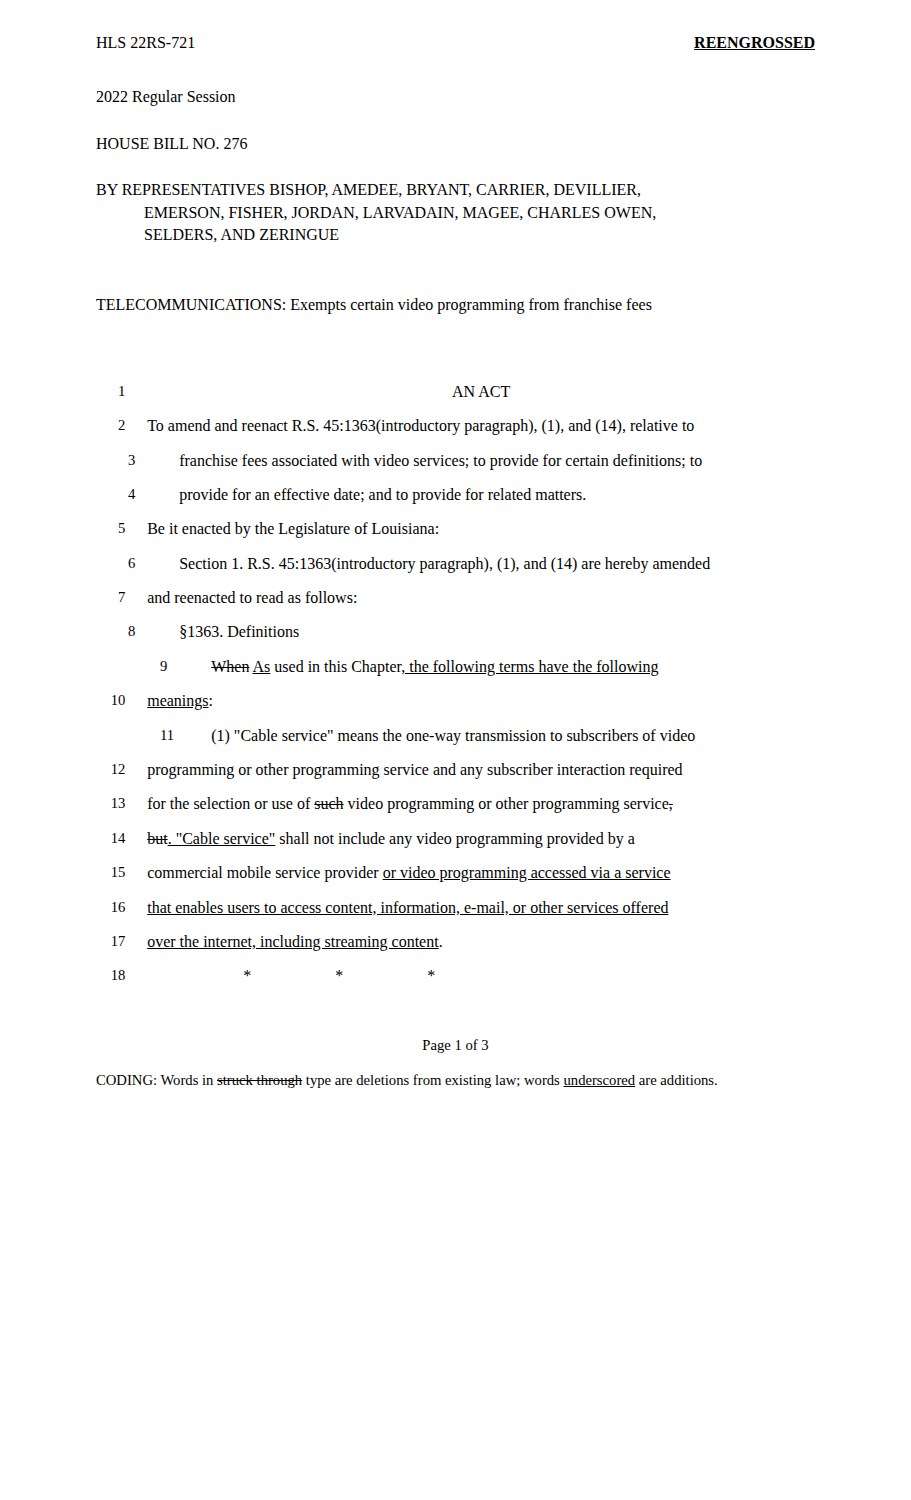HLS 22RS-721 REENGROSSED
2022 Regular Session
HOUSE BILL NO. 276
BY REPRESENTATIVES BISHOP, AMEDEE, BRYANT, CARRIER, DEVILLIER,
EMERSON, FISHER, JORDAN, LARVADAIN, MAGEE, CHARLES OWEN,
SELDERS, AND ZERINGUE
TELECOMMUNICATIONS: Exempts certain video programming from franchise fees
AN ACT
To amend and reenact R.S. 45:1363(introductory paragraph), (1), and (14), relative to
franchise fees associated with video services; to provide for certain definitions; to
provide for an effective date; and to provide for related matters.
Be it enacted by the Legislature of Louisiana:
Section 1. R.S. 45:1363(introductory paragraph), (1), and (14) are hereby amended
and reenacted to read as follows:
§1363. Definitions
When As used in this Chapter, the following terms have the following
meanings:
(1) "Cable service" means the one-way transmission to subscribers of video
programming or other programming service and any subscriber interaction required
for the selection or use of such video programming or other programming service,
but. "Cable service" shall not include any video programming provided by a
commercial mobile service provider or video programming accessed via a service
that enables users to access content, information, e-mail, or other services offered
over the internet, including streaming content.
* * *
Page 1 of 3
CODING: Words in struck through type are deletions from existing law; words underscored are additions.